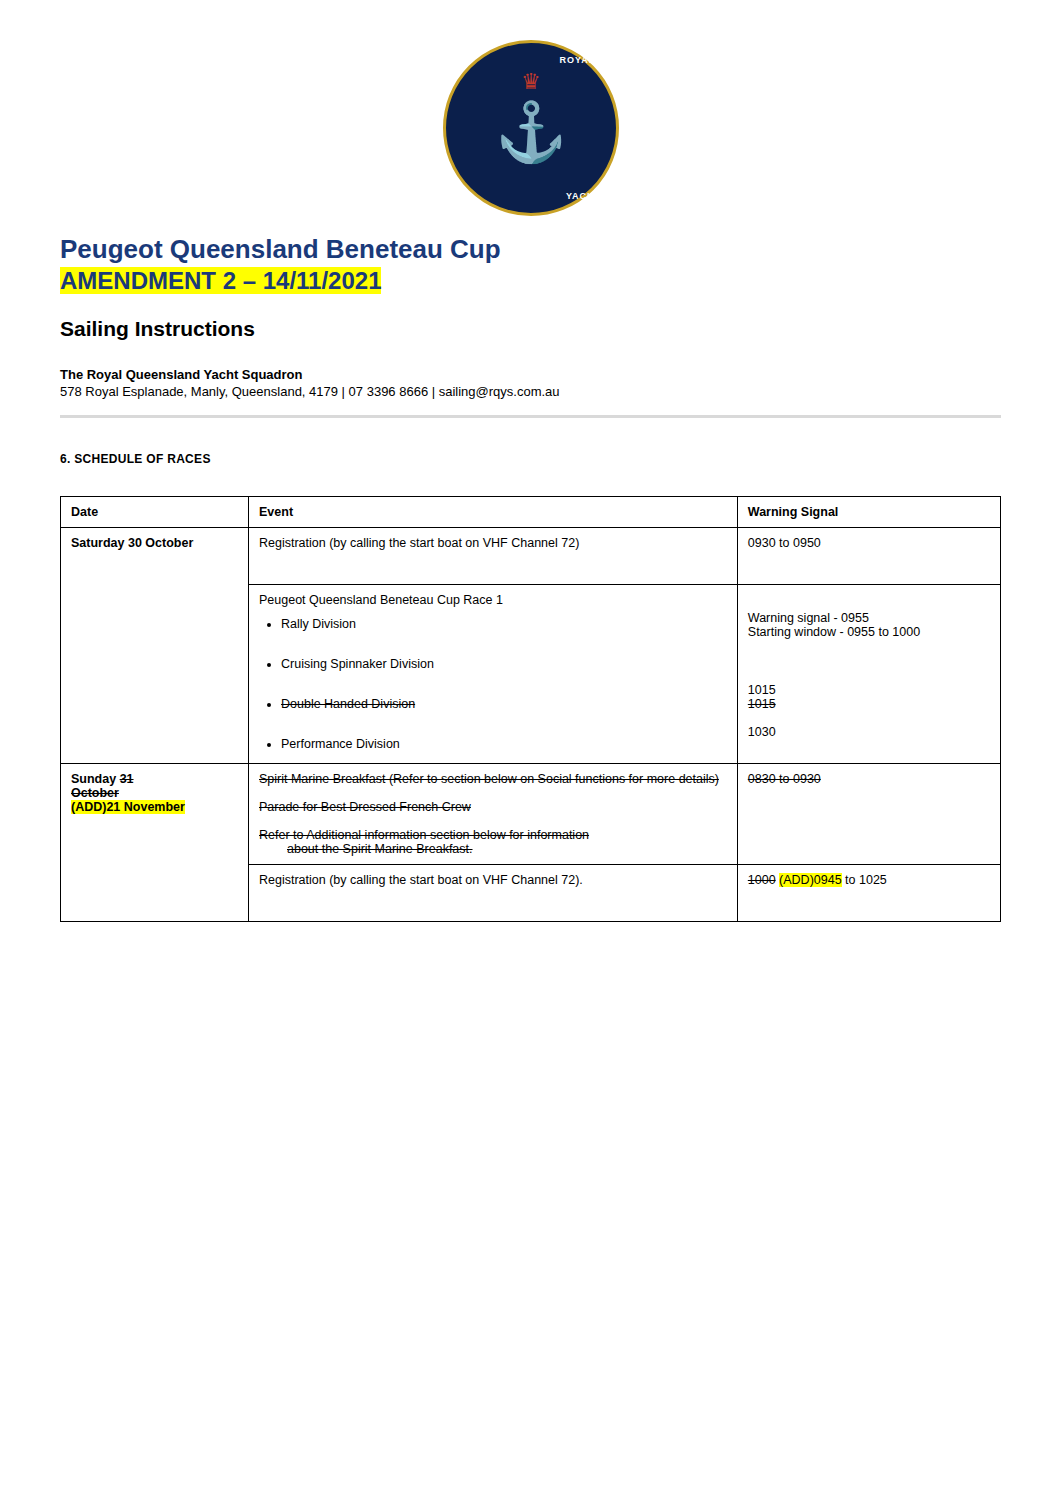ROYAL QUEENSLAND YACHT SQUADRON
♛
⚓
Peugeot Queensland Beneteau Cup
AMENDMENT 2 – 14/11/2021
Sailing Instructions
The Royal Queensland Yacht Squadron
578 Royal Esplanade, Manly, Queensland, 4179 | 07 3396 8666 | sailing@rqys.com.au
6. SCHEDULE OF RACES
| Date | Event | Warning Signal |
| --- | --- | --- |
| Saturday 30 October | Registration (by calling the start boat on VHF Channel 72) | 0930 to 0950 |
| Peugeot Queensland Beneteau Cup Race 1 Rally Division Cruising Spinnaker Division Double Handed Division Performance Division | Warning signal - 0955 Starting window - 0955 to 1000 1015 1015 1030 |
| Sunday 31 October (ADD)21 November | Spirit Marine Breakfast (Refer to section below on Social functions for more details) Parade for Best Dressed French Crew Refer to Additional information section below for information about the Spirit Marine Breakfast. | 0830 to 0930 |
| Registration (by calling the start boat on VHF Channel 72). | 1000 (ADD)0945 to 1025 |